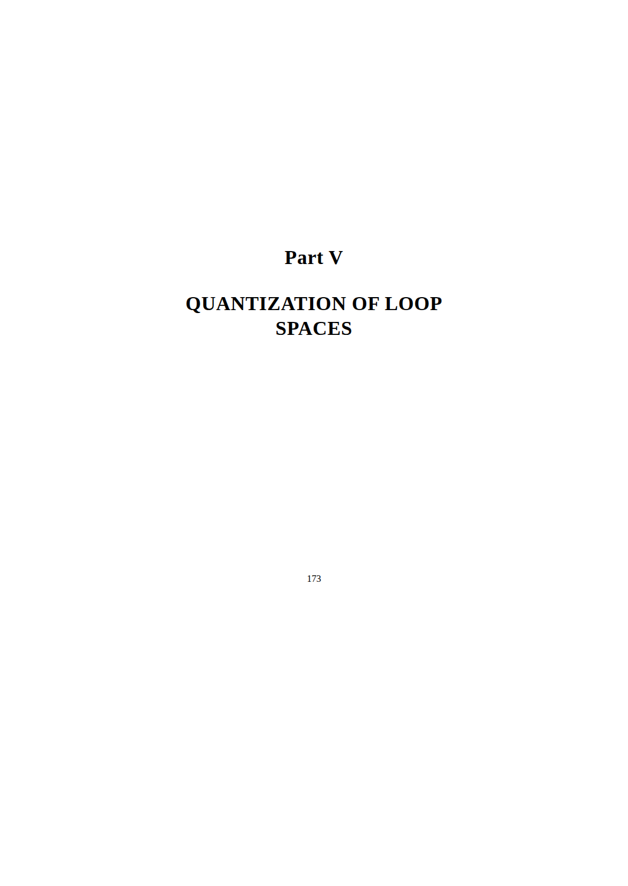Part V
QUANTIZATION OF LOOP
SPACES
173